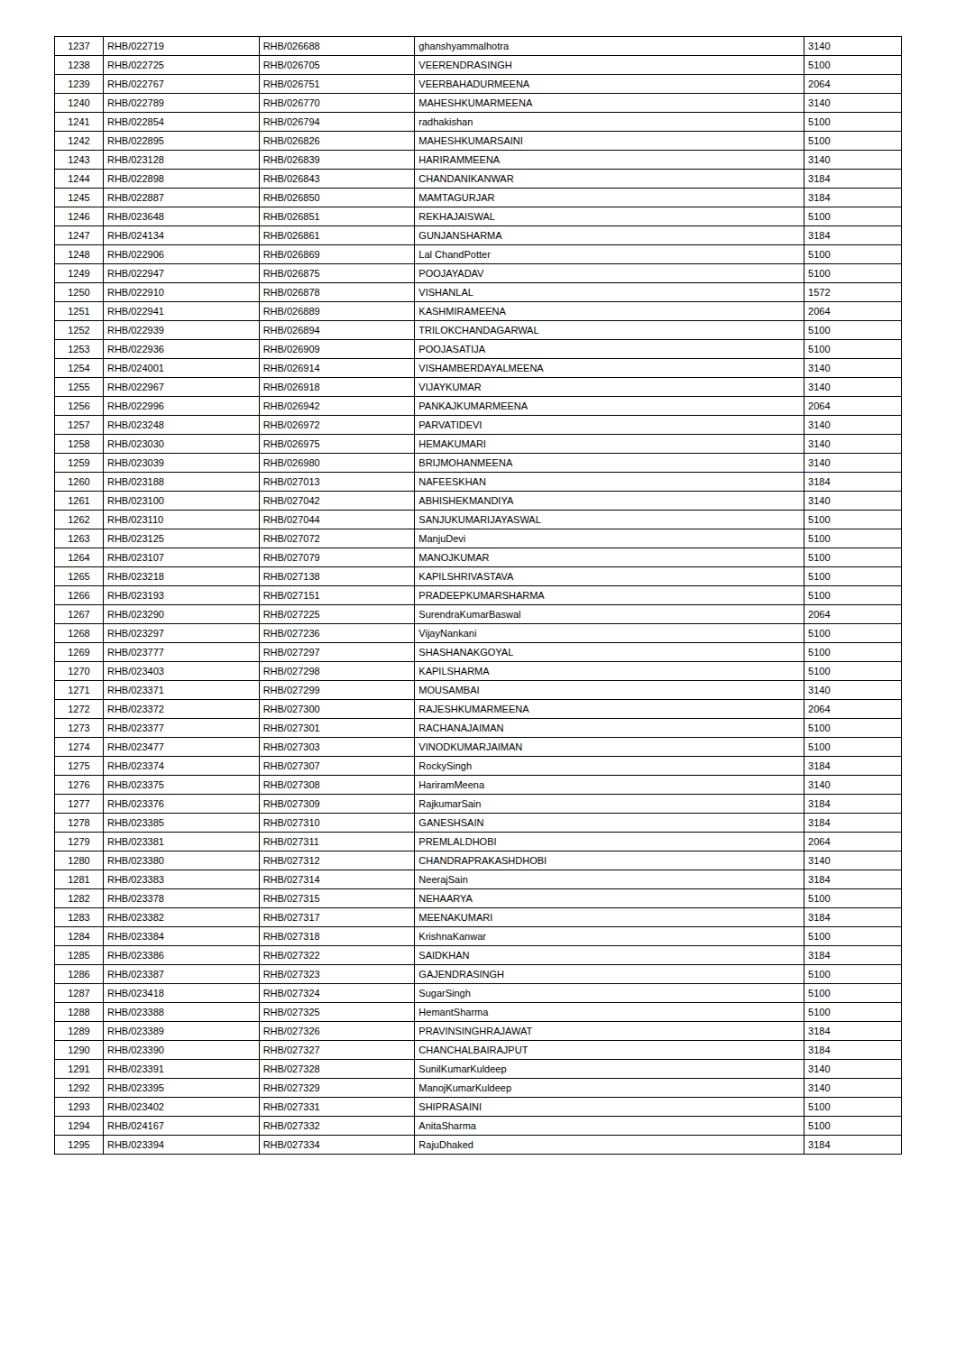| 1237 | RHB/022719 | RHB/026688 | ghanshyammalhotra | 3140 |
| 1238 | RHB/022725 | RHB/026705 | VEERENDRASINGH | 5100 |
| 1239 | RHB/022767 | RHB/026751 | VEERBAHADURMEENA | 2064 |
| 1240 | RHB/022789 | RHB/026770 | MAHESHKUMARMEENA | 3140 |
| 1241 | RHB/022854 | RHB/026794 | radhakishan | 5100 |
| 1242 | RHB/022895 | RHB/026826 | MAHESHKUMARSAINI | 5100 |
| 1243 | RHB/023128 | RHB/026839 | HARIRAMMEENA | 3140 |
| 1244 | RHB/022898 | RHB/026843 | CHANDANIKANWAR | 3184 |
| 1245 | RHB/022887 | RHB/026850 | MAMTAGURJAR | 3184 |
| 1246 | RHB/023648 | RHB/026851 | REKHAJAISWAL | 5100 |
| 1247 | RHB/024134 | RHB/026861 | GUNJANSHARMA | 3184 |
| 1248 | RHB/022906 | RHB/026869 | Lal ChandPotter | 5100 |
| 1249 | RHB/022947 | RHB/026875 | POOJAYADAV | 5100 |
| 1250 | RHB/022910 | RHB/026878 | VISHANLAL | 1572 |
| 1251 | RHB/022941 | RHB/026889 | KASHMIRAMEENA | 2064 |
| 1252 | RHB/022939 | RHB/026894 | TRILOKCHANDAGARWAL | 5100 |
| 1253 | RHB/022936 | RHB/026909 | POOJASATIJA | 5100 |
| 1254 | RHB/024001 | RHB/026914 | VISHAMBERDAYALMEENA | 3140 |
| 1255 | RHB/022967 | RHB/026918 | VIJAYKUMAR | 3140 |
| 1256 | RHB/022996 | RHB/026942 | PANKAJKUMARMEENA | 2064 |
| 1257 | RHB/023248 | RHB/026972 | PARVATIDEVI | 3140 |
| 1258 | RHB/023030 | RHB/026975 | HEMAKUMARI | 3140 |
| 1259 | RHB/023039 | RHB/026980 | BRIJMOHANMEENA | 3140 |
| 1260 | RHB/023188 | RHB/027013 | NAFEESKHAN | 3184 |
| 1261 | RHB/023100 | RHB/027042 | ABHISHEKMANDIYA | 3140 |
| 1262 | RHB/023110 | RHB/027044 | SANJUKUMARIJAYASWAL | 5100 |
| 1263 | RHB/023125 | RHB/027072 | ManjuDevi | 5100 |
| 1264 | RHB/023107 | RHB/027079 | MANOJKUMAR | 5100 |
| 1265 | RHB/023218 | RHB/027138 | KAPILSHRIVASTAVA | 5100 |
| 1266 | RHB/023193 | RHB/027151 | PRADEEPKUMARSHARMA | 5100 |
| 1267 | RHB/023290 | RHB/027225 | SurendraKumarBaswal | 2064 |
| 1268 | RHB/023297 | RHB/027236 | VijayNankani | 5100 |
| 1269 | RHB/023777 | RHB/027297 | SHASHANAKGOYAL | 5100 |
| 1270 | RHB/023403 | RHB/027298 | KAPILSHARMA | 5100 |
| 1271 | RHB/023371 | RHB/027299 | MOUSAMBAI | 3140 |
| 1272 | RHB/023372 | RHB/027300 | RAJESHKUMARMEENA | 2064 |
| 1273 | RHB/023377 | RHB/027301 | RACHANAJAIMAN | 5100 |
| 1274 | RHB/023477 | RHB/027303 | VINODKUMARJAIMAN | 5100 |
| 1275 | RHB/023374 | RHB/027307 | RockySingh | 3184 |
| 1276 | RHB/023375 | RHB/027308 | HariramMeena | 3140 |
| 1277 | RHB/023376 | RHB/027309 | RajkumarSain | 3184 |
| 1278 | RHB/023385 | RHB/027310 | GANESHSAIN | 3184 |
| 1279 | RHB/023381 | RHB/027311 | PREMLALDHOBI | 2064 |
| 1280 | RHB/023380 | RHB/027312 | CHANDRAPRAKASHDHOBI | 3140 |
| 1281 | RHB/023383 | RHB/027314 | NeerajSain | 3184 |
| 1282 | RHB/023378 | RHB/027315 | NEHAARYA | 5100 |
| 1283 | RHB/023382 | RHB/027317 | MEENAKUMARI | 3184 |
| 1284 | RHB/023384 | RHB/027318 | KrishnaKanwar | 5100 |
| 1285 | RHB/023386 | RHB/027322 | SAIDKHAN | 3184 |
| 1286 | RHB/023387 | RHB/027323 | GAJENDRASINGH | 5100 |
| 1287 | RHB/023418 | RHB/027324 | SugarSingh | 5100 |
| 1288 | RHB/023388 | RHB/027325 | HemantSharma | 5100 |
| 1289 | RHB/023389 | RHB/027326 | PRAVINSINGHRAJAWAT | 3184 |
| 1290 | RHB/023390 | RHB/027327 | CHANCHALBAIRAJPUT | 3184 |
| 1291 | RHB/023391 | RHB/027328 | SunilKumarKuldeep | 3140 |
| 1292 | RHB/023395 | RHB/027329 | ManojKumarKuldeep | 3140 |
| 1293 | RHB/023402 | RHB/027331 | SHIPRASAINI | 5100 |
| 1294 | RHB/024167 | RHB/027332 | AnitaSharma | 5100 |
| 1295 | RHB/023394 | RHB/027334 | RajuDhaked | 3184 |